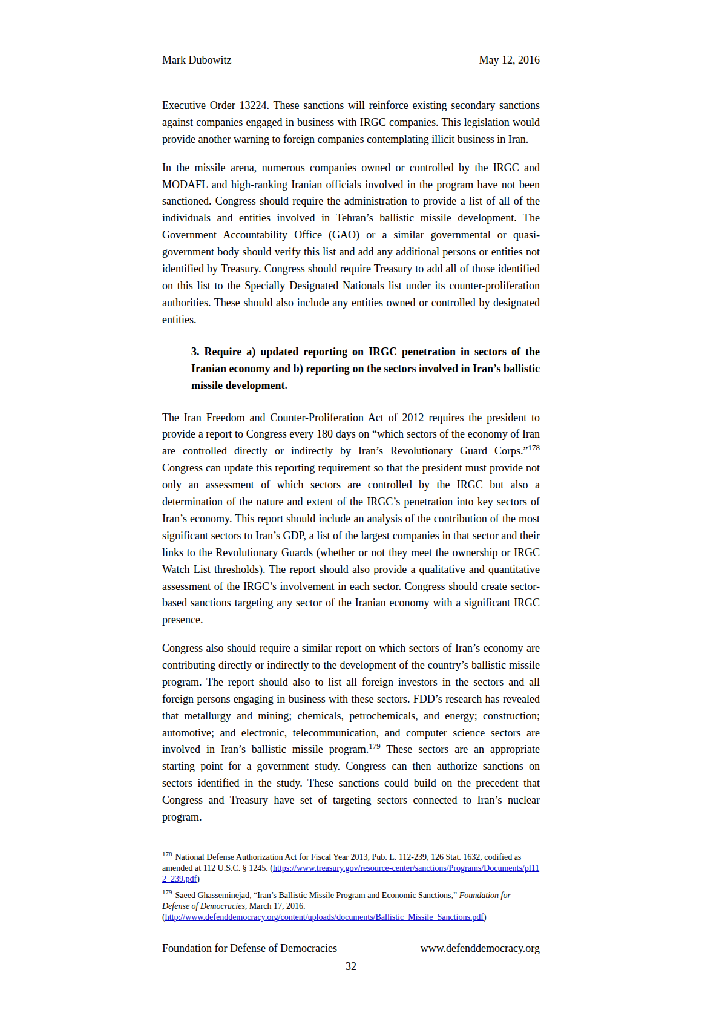Mark Dubowitz May 12, 2016
Executive Order 13224. These sanctions will reinforce existing secondary sanctions against companies engaged in business with IRGC companies. This legislation would provide another warning to foreign companies contemplating illicit business in Iran.
In the missile arena, numerous companies owned or controlled by the IRGC and MODAFL and high-ranking Iranian officials involved in the program have not been sanctioned. Congress should require the administration to provide a list of all of the individuals and entities involved in Tehran’s ballistic missile development. The Government Accountability Office (GAO) or a similar governmental or quasi-government body should verify this list and add any additional persons or entities not identified by Treasury. Congress should require Treasury to add all of those identified on this list to the Specially Designated Nationals list under its counter-proliferation authorities. These should also include any entities owned or controlled by designated entities.
3. Require a) updated reporting on IRGC penetration in sectors of the Iranian economy and b) reporting on the sectors involved in Iran’s ballistic missile development.
The Iran Freedom and Counter-Proliferation Act of 2012 requires the president to provide a report to Congress every 180 days on “which sectors of the economy of Iran are controlled directly or indirectly by Iran’s Revolutionary Guard Corps.”178 Congress can update this reporting requirement so that the president must provide not only an assessment of which sectors are controlled by the IRGC but also a determination of the nature and extent of the IRGC’s penetration into key sectors of Iran’s economy. This report should include an analysis of the contribution of the most significant sectors to Iran’s GDP, a list of the largest companies in that sector and their links to the Revolutionary Guards (whether or not they meet the ownership or IRGC Watch List thresholds). The report should also provide a qualitative and quantitative assessment of the IRGC’s involvement in each sector. Congress should create sector-based sanctions targeting any sector of the Iranian economy with a significant IRGC presence.
Congress also should require a similar report on which sectors of Iran’s economy are contributing directly or indirectly to the development of the country’s ballistic missile program. The report should also to list all foreign investors in the sectors and all foreign persons engaging in business with these sectors. FDD’s research has revealed that metallurgy and mining; chemicals, petrochemicals, and energy; construction; automotive; and electronic, telecommunication, and computer science sectors are involved in Iran’s ballistic missile program.179 These sectors are an appropriate starting point for a government study. Congress can then authorize sanctions on sectors identified in the study. These sanctions could build on the precedent that Congress and Treasury have set of targeting sectors connected to Iran’s nuclear program.
178 National Defense Authorization Act for Fiscal Year 2013, Pub. L. 112-239, 126 Stat. 1632, codified as amended at 112 U.S.C. § 1245. (https://www.treasury.gov/resource-center/sanctions/Programs/Documents/pl112_239.pdf)
179 Saeed Ghasseminejad, “Iran’s Ballistic Missile Program and Economic Sanctions,” Foundation for Defense of Democracies, March 17, 2016.
(http://www.defenddemocracy.org/content/uploads/documents/Ballistic_Missile_Sanctions.pdf)
Foundation for Defense of Democracies www.defenddemocracy.org
32